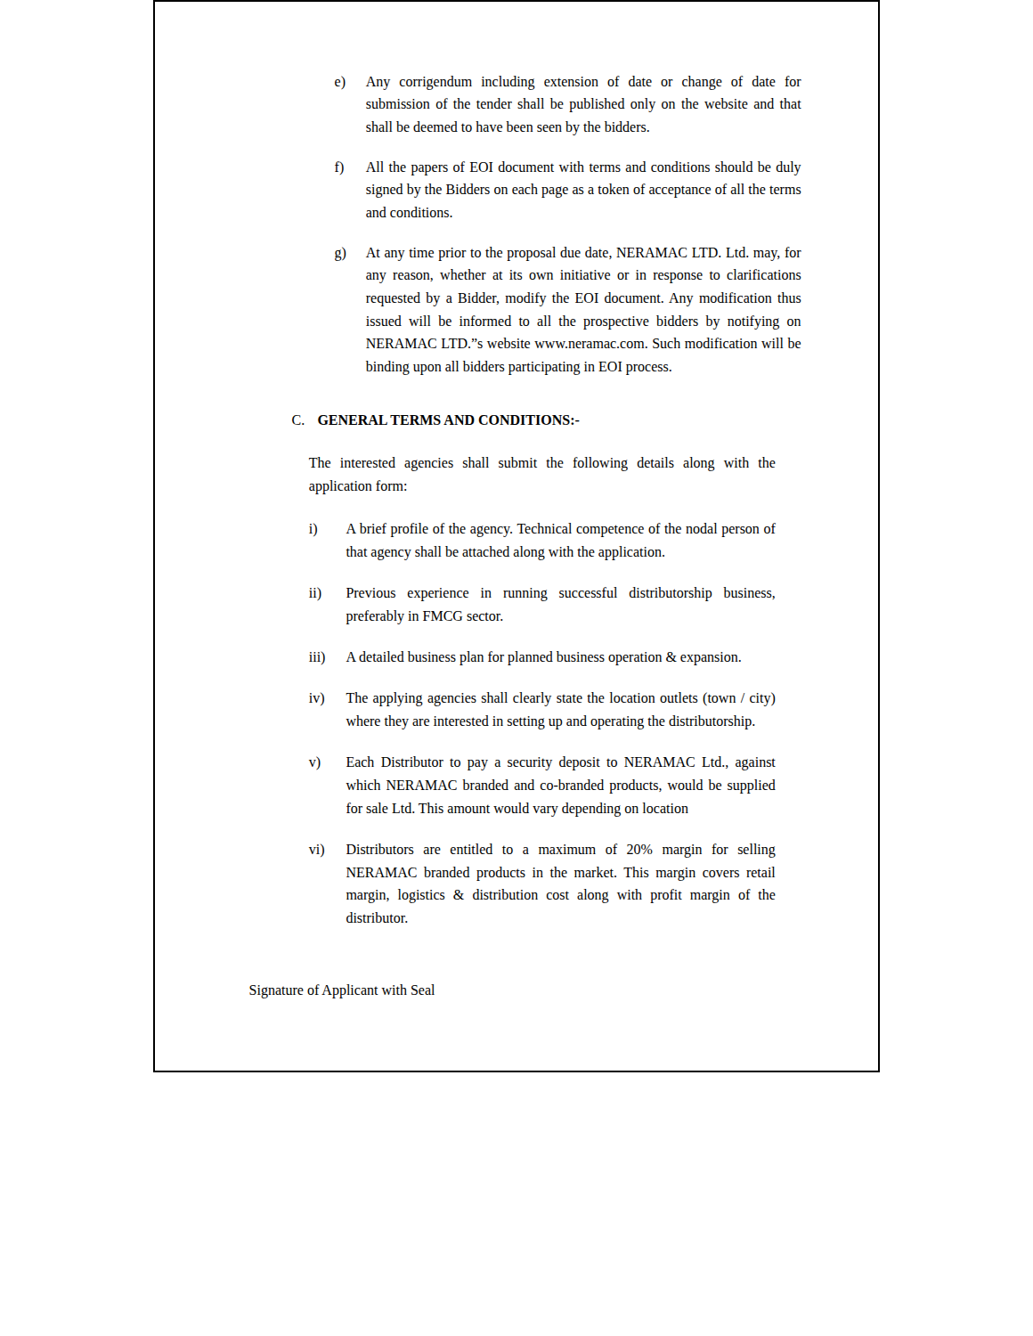e) Any corrigendum including extension of date or change of date for submission of the tender shall be published only on the website and that shall be deemed to have been seen by the bidders.
f) All the papers of EOI document with terms and conditions should be duly signed by the Bidders on each page as a token of acceptance of all the terms and conditions.
g) At any time prior to the proposal due date, NERAMAC LTD. Ltd. may, for any reason, whether at its own initiative or in response to clarifications requested by a Bidder, modify the EOI document. Any modification thus issued will be informed to all the prospective bidders by notifying on NERAMAC LTD.”s website www.neramac.com. Such modification will be binding upon all bidders participating in EOI process.
C. GENERAL TERMS AND CONDITIONS:-
The interested agencies shall submit the following details along with the application form:
i) A brief profile of the agency. Technical competence of the nodal person of that agency shall be attached along with the application.
ii) Previous experience in running successful distributorship business, preferably in FMCG sector.
iii) A detailed business plan for planned business operation & expansion.
iv) The applying agencies shall clearly state the location outlets (town / city) where they are interested in setting up and operating the distributorship.
v) Each Distributor to pay a security deposit to NERAMAC Ltd., against which NERAMAC branded and co-branded products, would be supplied for sale Ltd. This amount would vary depending on location
vi) Distributors are entitled to a maximum of 20% margin for selling NERAMAC branded products in the market. This margin covers retail margin, logistics & distribution cost along with profit margin of the distributor.
Signature of Applicant with Seal